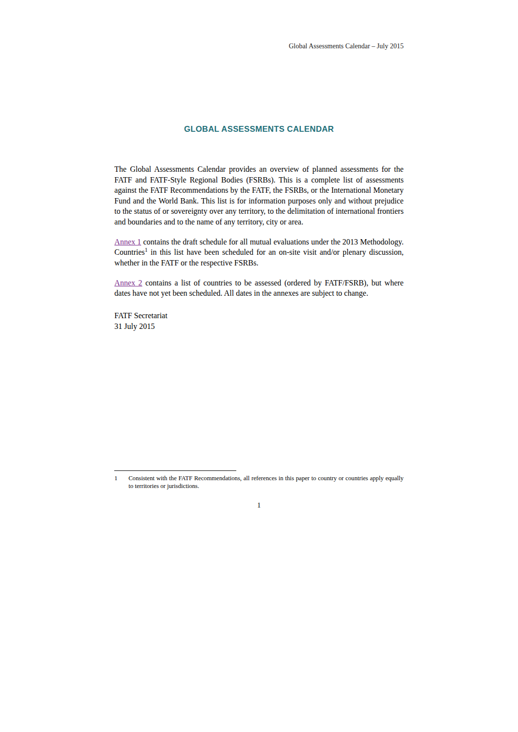Global Assessments Calendar – July 2015
Global Assessments Calendar
The Global Assessments Calendar provides an overview of planned assessments for the FATF and FATF-Style Regional Bodies (FSRBs). This is a complete list of assessments against the FATF Recommendations by the FATF, the FSRBs, or the International Monetary Fund and the World Bank. This list is for information purposes only and without prejudice to the status of or sovereignty over any territory, to the delimitation of international frontiers and boundaries and to the name of any territory, city or area.
Annex 1 contains the draft schedule for all mutual evaluations under the 2013 Methodology. Countries1 in this list have been scheduled for an on-site visit and/or plenary discussion, whether in the FATF or the respective FSRBs.
Annex 2 contains a list of countries to be assessed (ordered by FATF/FSRB), but where dates have not yet been scheduled. All dates in the annexes are subject to change.
FATF Secretariat
31 July 2015
1
Consistent with the FATF Recommendations, all references in this paper to country or countries apply equally to territories or jurisdictions.
1